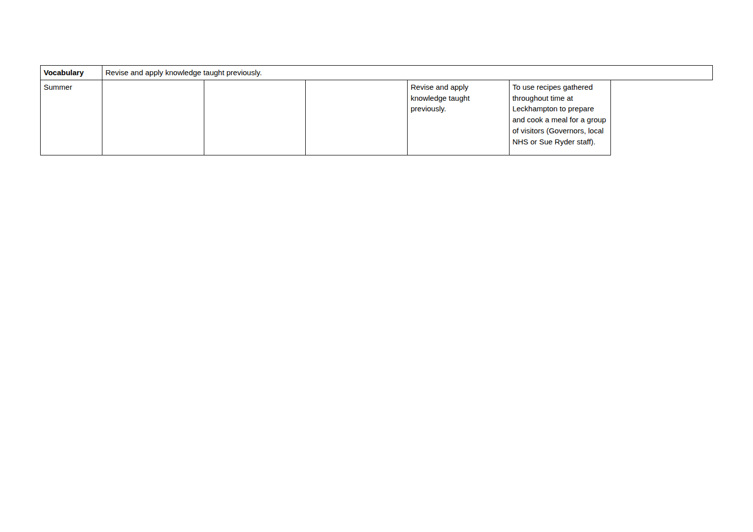| Vocabulary | Revise and apply knowledge taught previously. |
| Summer | | | | Revise and apply knowledge taught previously. | To use recipes gathered throughout time at Leckhampton to prepare and cook a meal for a group of visitors (Governors, local NHS or Sue Ryder staff). |